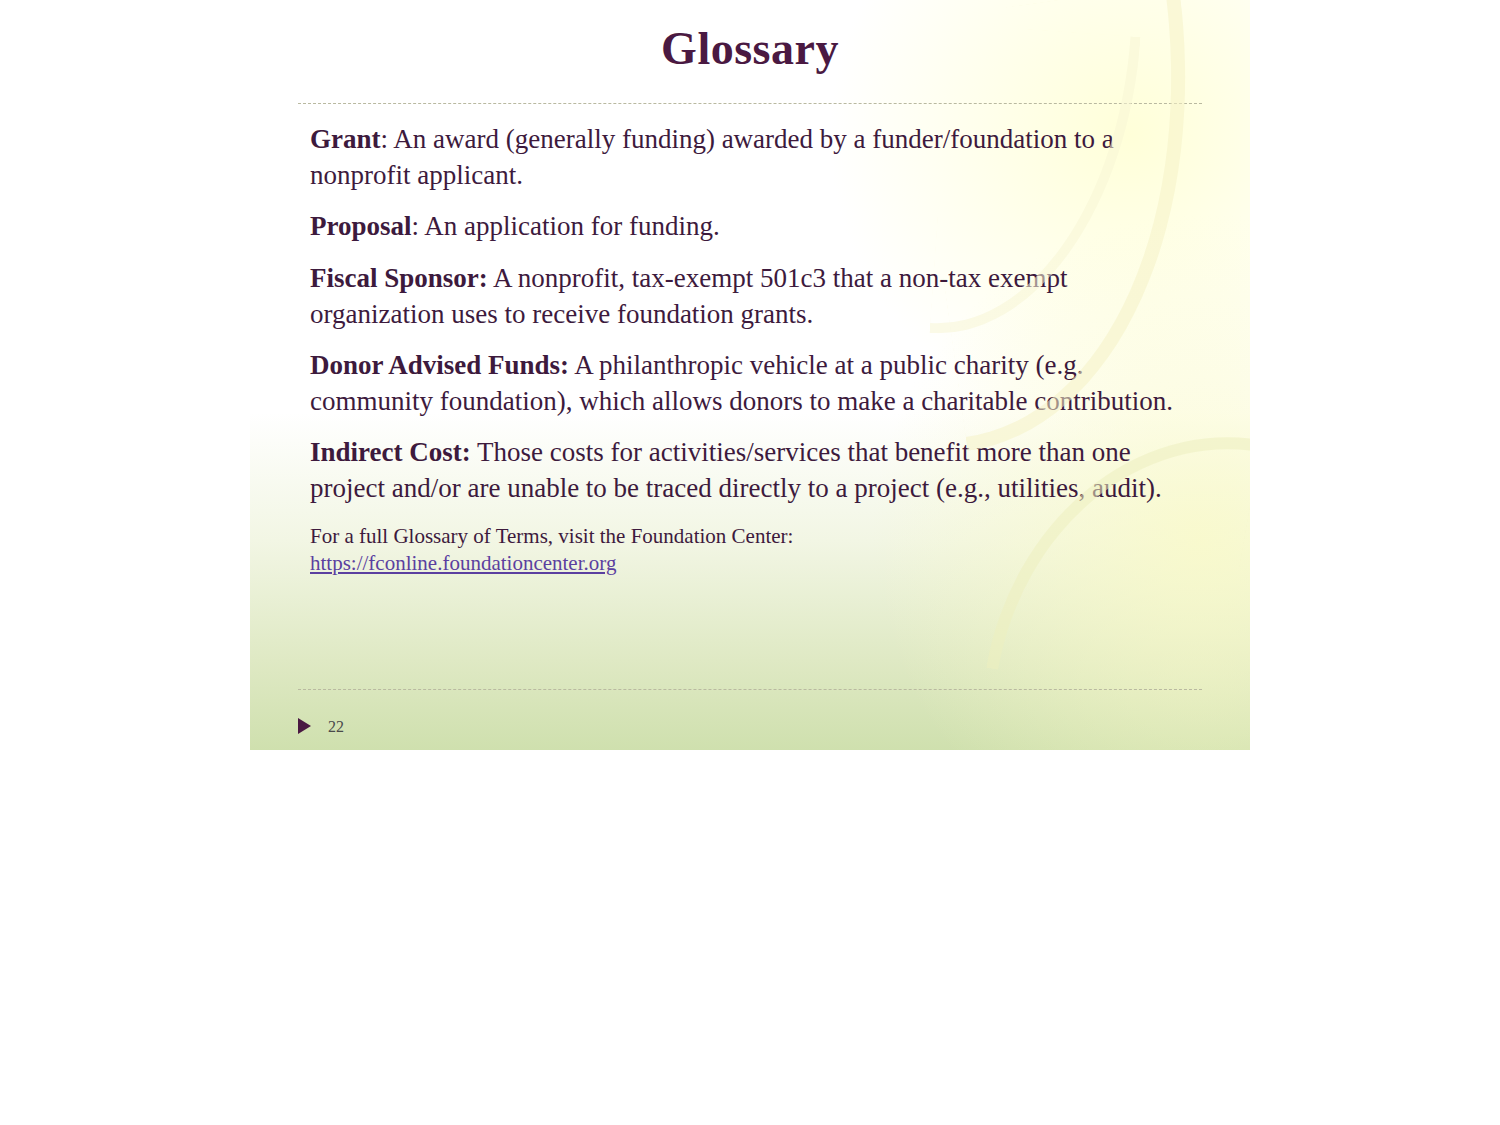Glossary
Grant: An award (generally funding) awarded by a funder/foundation to a nonprofit applicant.
Proposal: An application for funding.
Fiscal Sponsor: A nonprofit, tax-exempt 501c3 that a non-tax exempt organization uses to receive foundation grants.
Donor Advised Funds: A philanthropic vehicle at a public charity (e.g. community foundation), which allows donors to make a charitable contribution.
Indirect Cost: Those costs for activities/services that benefit more than one project and/or are unable to be traced directly to a project (e.g., utilities, audit).
For a full Glossary of Terms, visit the Foundation Center:
https://fconline.foundationcenter.org
22